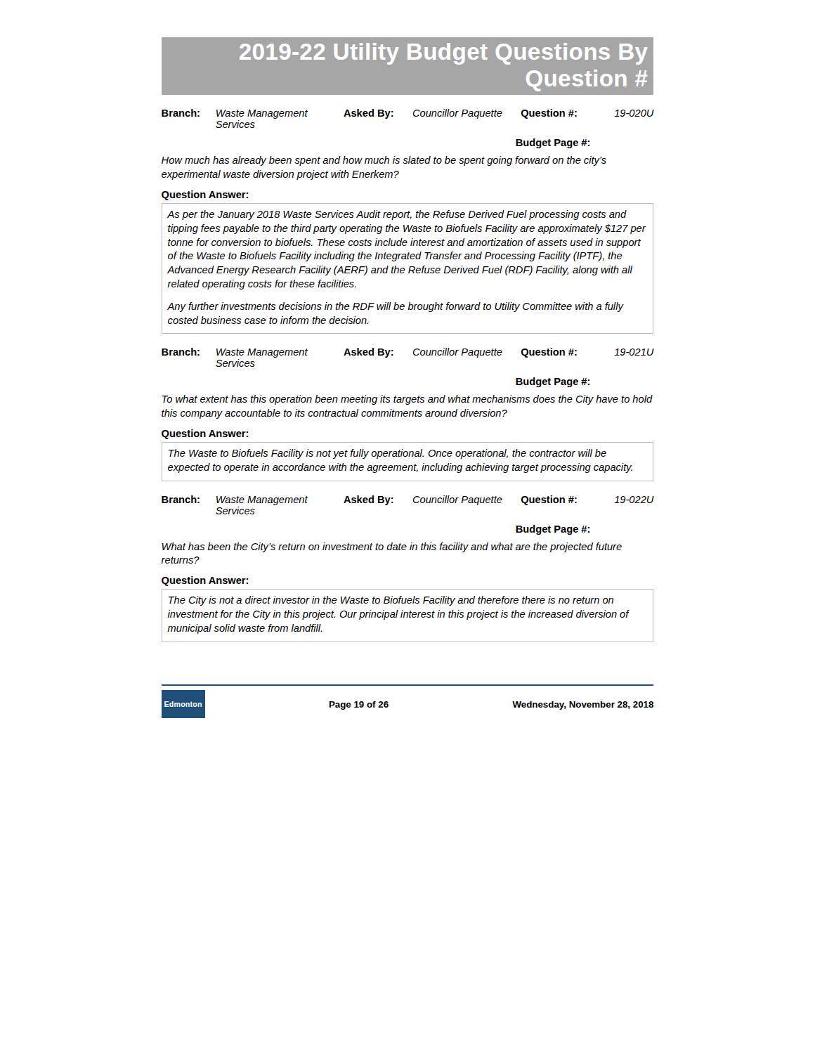2019-22 Utility Budget Questions By Question #
| Branch: | Waste Management Services | Asked By: | Councillor Paquette | Question #: | 19-020U |
Budget Page #:
How much has already been spent and how much is slated to be spent going forward on the city’s experimental waste diversion project with Enerkem?
Question Answer:
As per the January 2018 Waste Services Audit report, the Refuse Derived Fuel processing costs and tipping fees payable to the third party operating the Waste to Biofuels Facility are approximately $127 per tonne for conversion to biofuels. These costs include interest and amortization of assets used in support of the Waste to Biofuels Facility including the Integrated Transfer and Processing Facility (IPTF), the Advanced Energy Research Facility (AERF) and the Refuse Derived Fuel (RDF) Facility, along with all related operating costs for these facilities.
Any further investments decisions in the RDF will be brought forward to Utility Committee with a fully costed business case to inform the decision.
| Branch: | Waste Management Services | Asked By: | Councillor Paquette | Question #: | 19-021U |
Budget Page #:
To what extent has this operation been meeting its targets and what mechanisms does the City have to hold this company accountable to its contractual commitments around diversion?
Question Answer:
The Waste to Biofuels Facility is not yet fully operational. Once operational, the contractor will be expected to operate in accordance with the agreement, including achieving target processing capacity.
| Branch: | Waste Management Services | Asked By: | Councillor Paquette | Question #: | 19-022U |
Budget Page #:
What has been the City’s return on investment to date in this facility and what are the projected future returns?
Question Answer:
The City is not a direct investor in the Waste to Biofuels Facility and therefore there is no return on investment for the City in this project. Our principal interest in this project is the increased diversion of municipal solid waste from landfill.
Edmonton
Page 19 of 26
Wednesday, November 28, 2018